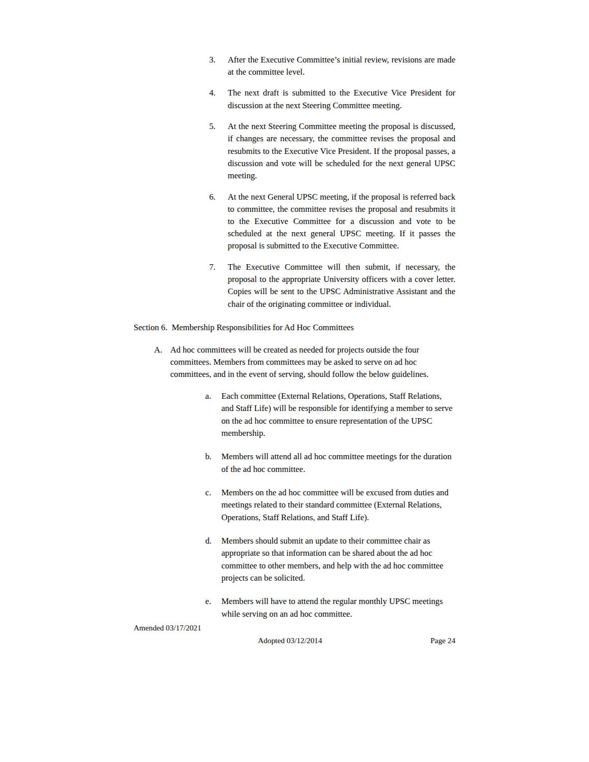3. After the Executive Committee’s initial review, revisions are made at the committee level.
4. The next draft is submitted to the Executive Vice President for discussion at the next Steering Committee meeting.
5. At the next Steering Committee meeting the proposal is discussed, if changes are necessary, the committee revises the proposal and resubmits to the Executive Vice President. If the proposal passes, a discussion and vote will be scheduled for the next general UPSC meeting.
6. At the next General UPSC meeting, if the proposal is referred back to committee, the committee revises the proposal and resubmits it to the Executive Committee for a discussion and vote to be scheduled at the next general UPSC meeting. If it passes the proposal is submitted to the Executive Committee.
7. The Executive Committee will then submit, if necessary, the proposal to the appropriate University officers with a cover letter. Copies will be sent to the UPSC Administrative Assistant and the chair of the originating committee or individual.
Section 6. Membership Responsibilities for Ad Hoc Committees
A. Ad hoc committees will be created as needed for projects outside the four committees. Members from committees may be asked to serve on ad hoc committees, and in the event of serving, should follow the below guidelines.
a. Each committee (External Relations, Operations, Staff Relations, and Staff Life) will be responsible for identifying a member to serve on the ad hoc committee to ensure representation of the UPSC membership.
b. Members will attend all ad hoc committee meetings for the duration of the ad hoc committee.
c. Members on the ad hoc committee will be excused from duties and meetings related to their standard committee (External Relations, Operations, Staff Relations, and Staff Life).
d. Members should submit an update to their committee chair as appropriate so that information can be shared about the ad hoc committee to other members, and help with the ad hoc committee projects can be solicited.
e. Members will have to attend the regular monthly UPSC meetings while serving on an ad hoc committee.
Amended 03/17/2021
Adopted 03/12/2014 Page 24